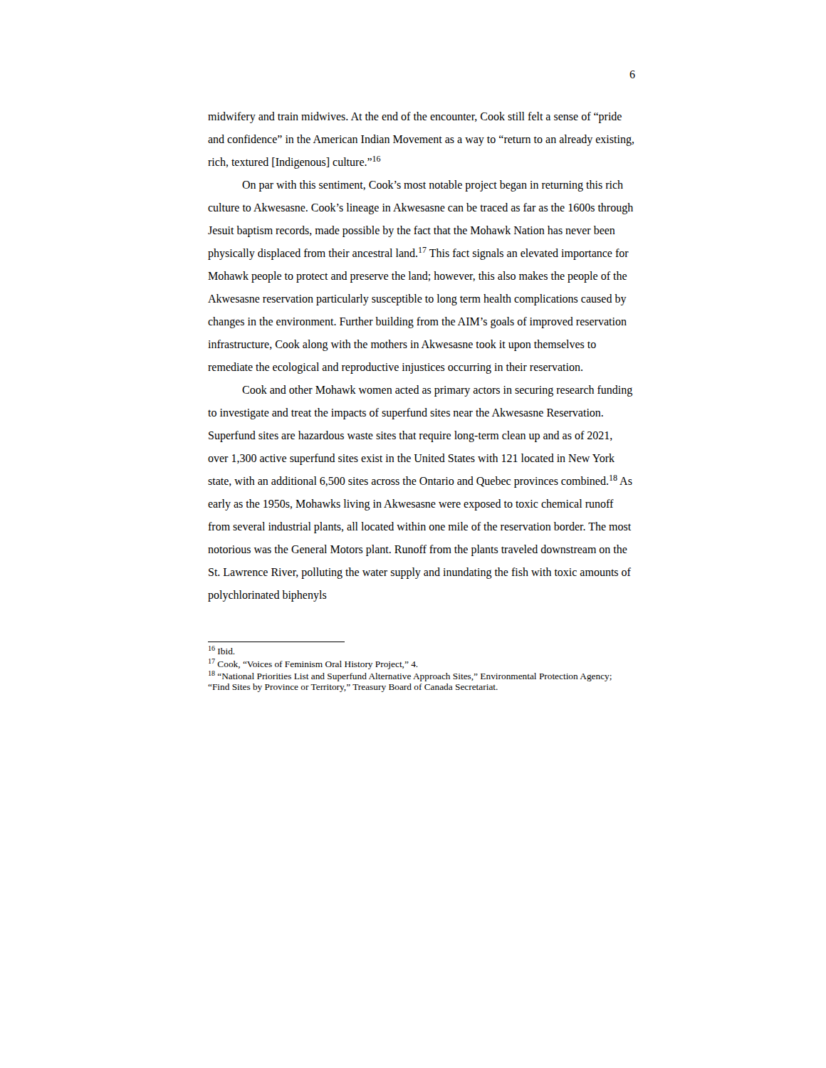6
midwifery and train midwives. At the end of the encounter, Cook still felt a sense of “pride and confidence” in the American Indian Movement as a way to “return to an already existing, rich, textured [Indigenous] culture.”16
On par with this sentiment, Cook’s most notable project began in returning this rich culture to Akwesasne. Cook’s lineage in Akwesasne can be traced as far as the 1600s through Jesuit baptism records, made possible by the fact that the Mohawk Nation has never been physically displaced from their ancestral land.17 This fact signals an elevated importance for Mohawk people to protect and preserve the land; however, this also makes the people of the Akwesasne reservation particularly susceptible to long term health complications caused by changes in the environment. Further building from the AIM’s goals of improved reservation infrastructure, Cook along with the mothers in Akwesasne took it upon themselves to remediate the ecological and reproductive injustices occurring in their reservation.
Cook and other Mohawk women acted as primary actors in securing research funding to investigate and treat the impacts of superfund sites near the Akwesasne Reservation. Superfund sites are hazardous waste sites that require long-term clean up and as of 2021, over 1,300 active superfund sites exist in the United States with 121 located in New York state, with an additional 6,500 sites across the Ontario and Quebec provinces combined.18 As early as the 1950s, Mohawks living in Akwesasne were exposed to toxic chemical runoff from several industrial plants, all located within one mile of the reservation border. The most notorious was the General Motors plant. Runoff from the plants traveled downstream on the St. Lawrence River, polluting the water supply and inundating the fish with toxic amounts of polychlorinated biphenyls
16 Ibid.
17 Cook, “Voices of Feminism Oral History Project,” 4.
18 “National Priorities List and Superfund Alternative Approach Sites,” Environmental Protection Agency; “Find Sites by Province or Territory,” Treasury Board of Canada Secretariat.